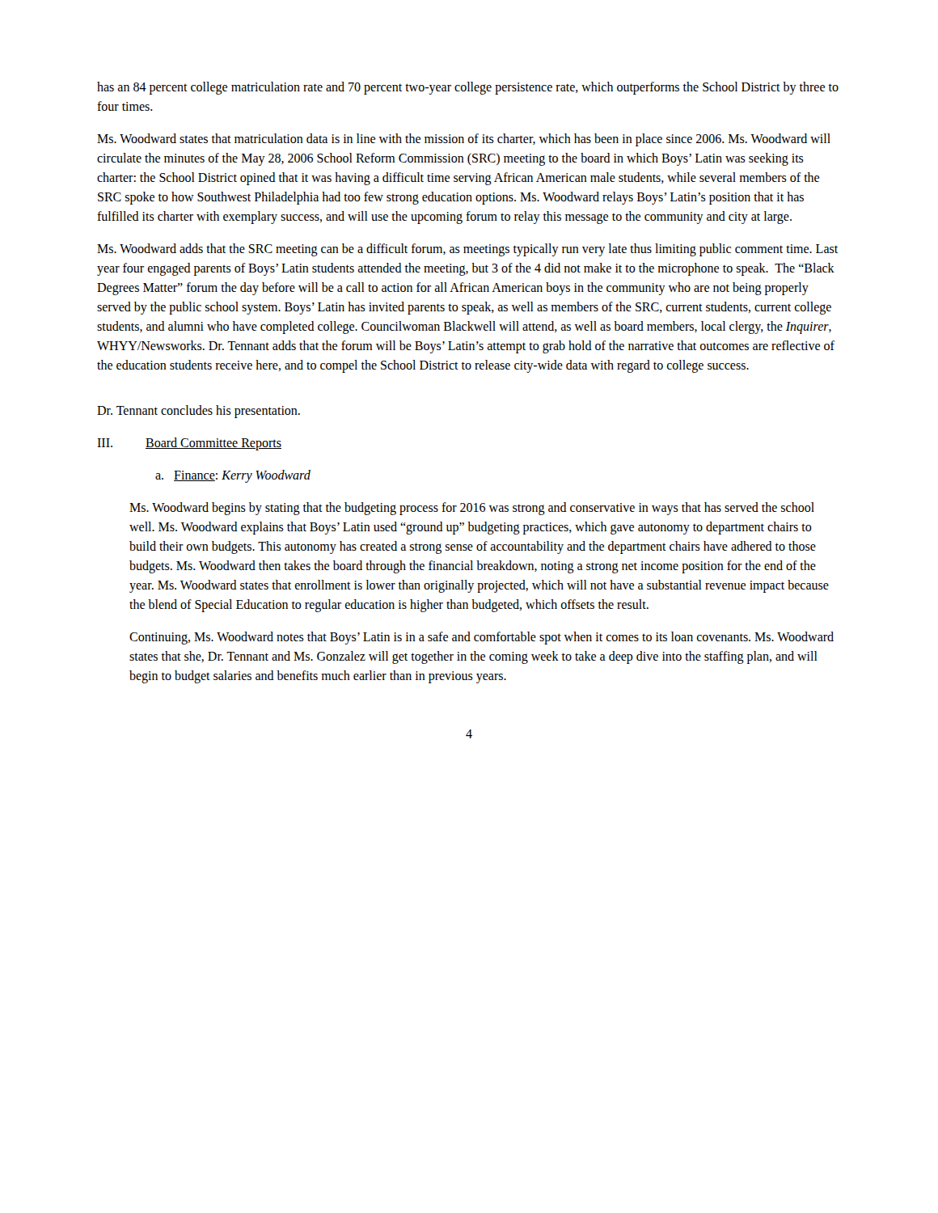has an 84 percent college matriculation rate and 70 percent two-year college persistence rate, which outperforms the School District by three to four times.
Ms. Woodward states that matriculation data is in line with the mission of its charter, which has been in place since 2006. Ms. Woodward will circulate the minutes of the May 28, 2006 School Reform Commission (SRC) meeting to the board in which Boys’ Latin was seeking its charter: the School District opined that it was having a difficult time serving African American male students, while several members of the SRC spoke to how Southwest Philadelphia had too few strong education options. Ms. Woodward relays Boys’ Latin’s position that it has fulfilled its charter with exemplary success, and will use the upcoming forum to relay this message to the community and city at large.
Ms. Woodward adds that the SRC meeting can be a difficult forum, as meetings typically run very late thus limiting public comment time. Last year four engaged parents of Boys’ Latin students attended the meeting, but 3 of the 4 did not make it to the microphone to speak. The “Black Degrees Matter” forum the day before will be a call to action for all African American boys in the community who are not being properly served by the public school system. Boys’ Latin has invited parents to speak, as well as members of the SRC, current students, current college students, and alumni who have completed college. Councilwoman Blackwell will attend, as well as board members, local clergy, the Inquirer, WHYY/Newsworks. Dr. Tennant adds that the forum will be Boys’ Latin’s attempt to grab hold of the narrative that outcomes are reflective of the education students receive here, and to compel the School District to release city-wide data with regard to college success.
Dr. Tennant concludes his presentation.
III. Board Committee Reports
a. Finance: Kerry Woodward
Ms. Woodward begins by stating that the budgeting process for 2016 was strong and conservative in ways that has served the school well. Ms. Woodward explains that Boys’ Latin used “ground up” budgeting practices, which gave autonomy to department chairs to build their own budgets. This autonomy has created a strong sense of accountability and the department chairs have adhered to those budgets. Ms. Woodward then takes the board through the financial breakdown, noting a strong net income position for the end of the year. Ms. Woodward states that enrollment is lower than originally projected, which will not have a substantial revenue impact because the blend of Special Education to regular education is higher than budgeted, which offsets the result.
Continuing, Ms. Woodward notes that Boys’ Latin is in a safe and comfortable spot when it comes to its loan covenants. Ms. Woodward states that she, Dr. Tennant and Ms. Gonzalez will get together in the coming week to take a deep dive into the staffing plan, and will begin to budget salaries and benefits much earlier than in previous years.
4